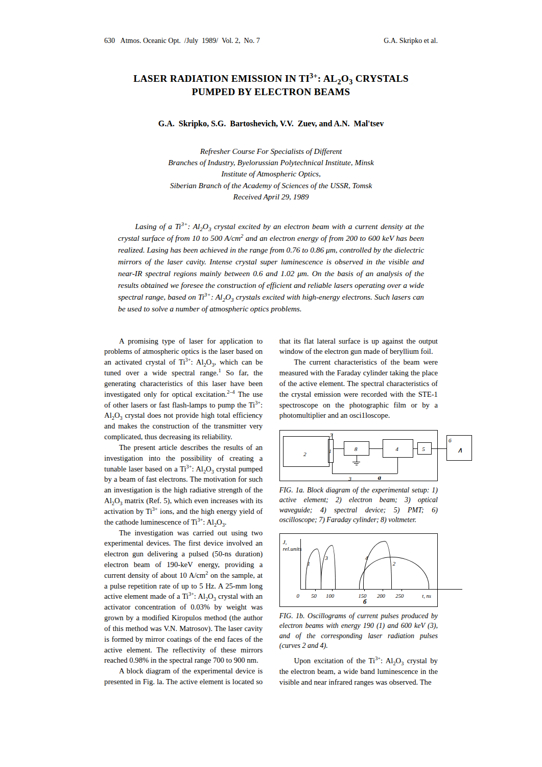630 Atmos. Oceanic Opt. /July 1989/ Vol. 2, No. 7 G.A. Skripko et al.
Laser Radiation Emission in Ti3+: Al2O3 Crystals
Pumped by Electron Beams
G.A. Skripko, S.G. Bartoshevich, V.V. Zuev, and A.N. Mal'tsev
Refresher Course For Specialists of Different
Branches of Industry, Byelorussian Polytechnical Institute, Minsk
Institute of Atmospheric Optics,
Siberian Branch of the Academy of Sciences of the USSR, Tomsk
Received April 29, 1989
Lasing of a Ti3+: Al2O3 crystal excited by an electron beam with a current density at the crystal surface of from 10 to 500 A/cm2 and an electron energy of from 200 to 600 keV has been realized. Lasing has been achieved in the range from 0.76 to 0.86 μm, controlled by the dielectric mirrors of the laser cavity. Intense crystal super luminescence is observed in the visible and near-IR spectral regions mainly between 0.6 and 1.02 μm. On the basis of an analysis of the results obtained we foresee the construction of efficient and reliable lasers operating over a wide spectral range, based on Ti3+: Al2O3 crystals excited with high-energy electrons. Such lasers can be used to solve a number of atmospheric optics problems.
A promising type of laser for application to problems of atmospheric optics is the laser based on an activated crystal of Ti3+: Al2O3, which can be tuned over a wide spectral range.1 So far, the generating characteristics of this laser have been investigated only for optical excitation.2–4 The use of other lasers or fast flash-lamps to pump the Ti3+: Al2O3 crystal does not provide high total efficiency and makes the construction of the transmitter very complicated, thus decreasing its reliability.
The present article describes the results of an investigation into the possibility of creating a tunable laser based on a Ti3+: Al2O3 crystal pumped by a beam of fast electrons. The motivation for such an investigation is the high radiative strength of the Al2O3 matrix (Ref. 5), which even increases with its activation by Ti3+ ions, and the high energy yield of the cathode luminescence of Ti3+: Al2O3.
The investigation was carried out using two experimental devices. The first device involved an electron gun delivering a pulsed (50-ns duration) electron beam of 190-keV energy, providing a current density of about 10 A/cm2 on the sample, at a pulse repetition rate of up to 5 Hz. A 25-mm long active element made of a Ti3+: Al2O3 crystal with an activator concentration of 0.03% by weight was grown by a modified Kiropulos method (the author of this method was V.N. Matrosov). The laser cavity is formed by mirror coatings of the end faces of the active element. The reflectivity of these mirrors reached 0.98% in the spectral range 700 to 900 nm.
A block diagram of the experimental device is presented in Fig. la. The active element is located so that its flat lateral surface is up against the output window of the electron gun made of beryllium foil.
The current characteristics of the beam were measured with the Faraday cylinder taking the place of the active element. The spectral characteristics of the crystal emission were recorded with the STE-1 spectroscope on the photographic film or by a photomultiplier and an osci1loscope.
2
1
7
8
4
5
6
∧
3
a
FIG. 1a. Block diagram of the experimental setup: 1) active element; 2) electron beam; 3) optical waveguide; 4) spectral device; 5) PMT; 6) oscilloscope; 7) Faraday cylinder; 8) voltmeter.
J,
rel.units
50
100
150
200
250
0
t, ns
1
3
4
2
б
FIG. 1b. Oscillograms of current pulses produced by electron beams with energy 190 (1) and 600 keV (3), and of the corresponding laser radiation pulses (curves 2 and 4).
Upon excitation of the Ti3+: Al2O3 crystal by the electron beam, a wide band luminescence in the visible and near infrared ranges was observed. The